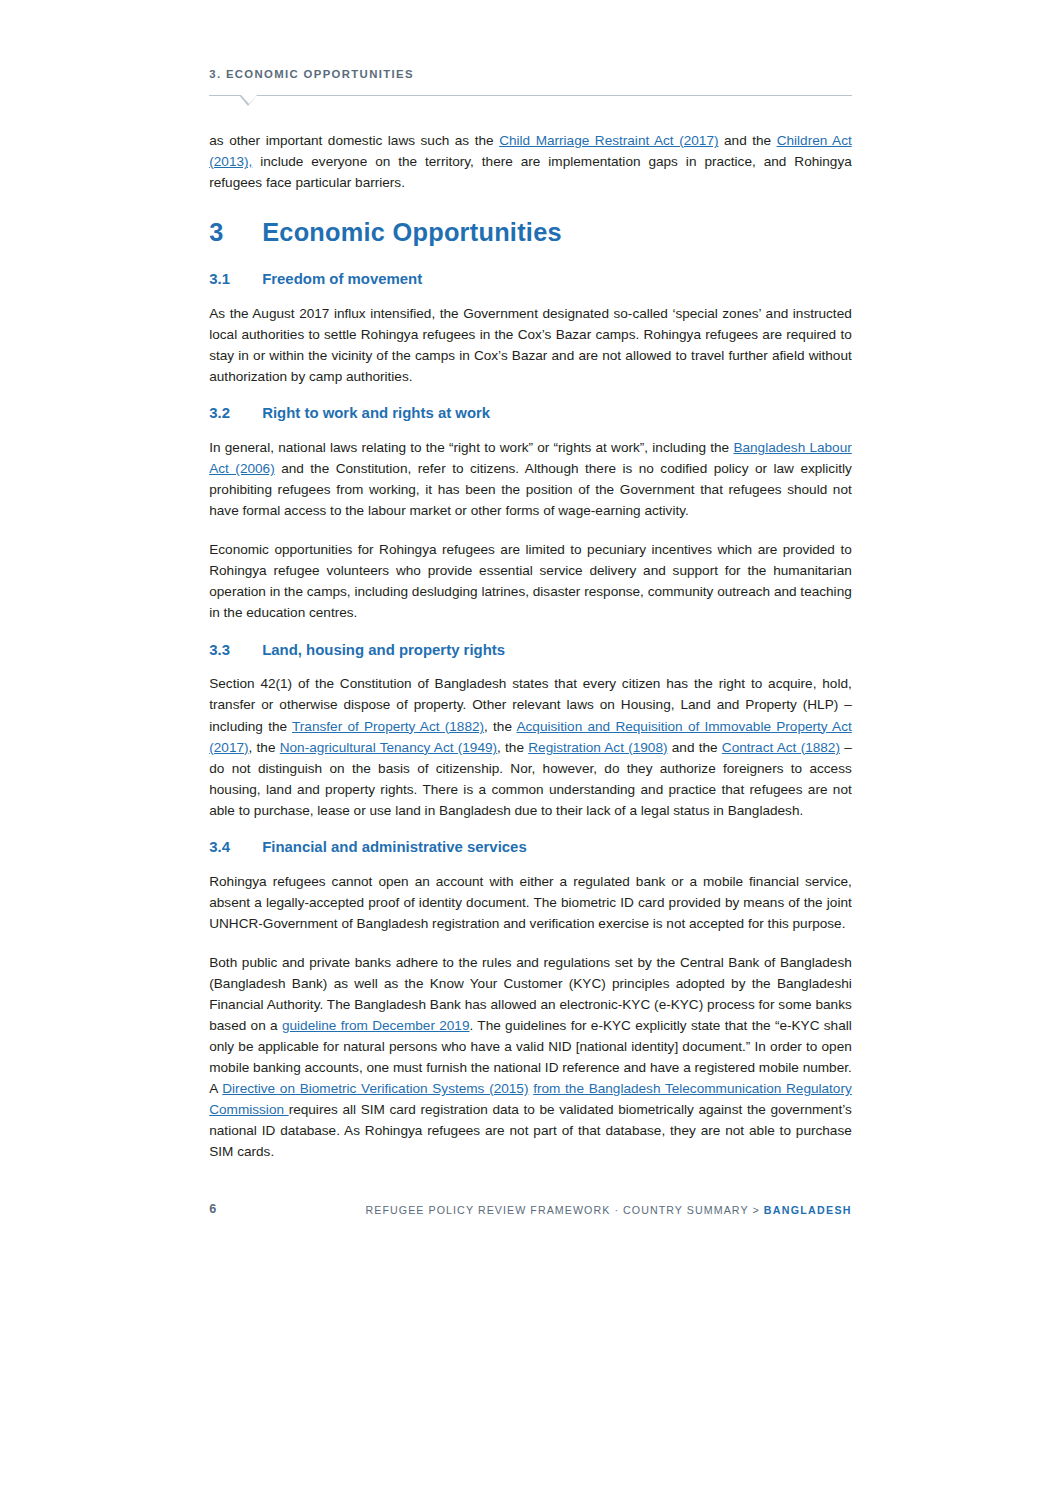3. Economic Opportunities
as other important domestic laws such as the Child Marriage Restraint Act (2017) and the Children Act (2013), include everyone on the territory, there are implementation gaps in practice, and Rohingya refugees face particular barriers.
3 Economic Opportunities
3.1 Freedom of movement
As the August 2017 influx intensified, the Government designated so-called ‘special zones’ and instructed local authorities to settle Rohingya refugees in the Cox’s Bazar camps. Rohingya refugees are required to stay in or within the vicinity of the camps in Cox’s Bazar and are not allowed to travel further afield without authorization by camp authorities.
3.2 Right to work and rights at work
In general, national laws relating to the “right to work” or “rights at work”, including the Bangladesh Labour Act (2006) and the Constitution, refer to citizens. Although there is no codified policy or law explicitly prohibiting refugees from working, it has been the position of the Government that refugees should not have formal access to the labour market or other forms of wage-earning activity.
Economic opportunities for Rohingya refugees are limited to pecuniary incentives which are provided to Rohingya refugee volunteers who provide essential service delivery and support for the humanitarian operation in the camps, including desludging latrines, disaster response, community outreach and teaching in the education centres.
3.3 Land, housing and property rights
Section 42(1) of the Constitution of Bangladesh states that every citizen has the right to acquire, hold, transfer or otherwise dispose of property. Other relevant laws on Housing, Land and Property (HLP) – including the Transfer of Property Act (1882), the Acquisition and Requisition of Immovable Property Act (2017), the Non-agricultural Tenancy Act (1949), the Registration Act (1908) and the Contract Act (1882) – do not distinguish on the basis of citizenship. Nor, however, do they authorize foreigners to access housing, land and property rights. There is a common understanding and practice that refugees are not able to purchase, lease or use land in Bangladesh due to their lack of a legal status in Bangladesh.
3.4 Financial and administrative services
Rohingya refugees cannot open an account with either a regulated bank or a mobile financial service, absent a legally-accepted proof of identity document. The biometric ID card provided by means of the joint UNHCR-Government of Bangladesh registration and verification exercise is not accepted for this purpose.
Both public and private banks adhere to the rules and regulations set by the Central Bank of Bangladesh (Bangladesh Bank) as well as the Know Your Customer (KYC) principles adopted by the Bangladeshi Financial Authority. The Bangladesh Bank has allowed an electronic-KYC (e-KYC) process for some banks based on a guideline from December 2019. The guidelines for e-KYC explicitly state that the “e-KYC shall only be applicable for natural persons who have a valid NID [national identity] document.” In order to open mobile banking accounts, one must furnish the national ID reference and have a registered mobile number. A Directive on Biometric Verification Systems (2015) from the Bangladesh Telecommunication Regulatory Commission requires all SIM card registration data to be validated biometrically against the government’s national ID database. As Rohingya refugees are not part of that database, they are not able to purchase SIM cards.
6
Refugee Policy Review Framework · Country Summary > Bangladesh